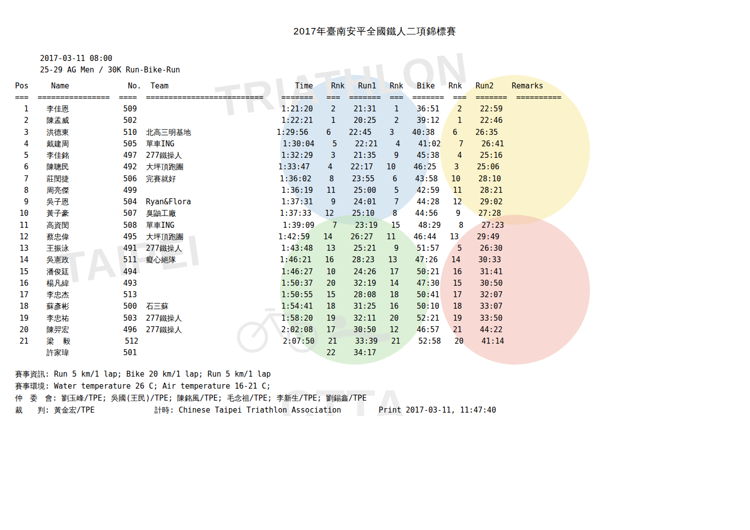TRIATHLON
TAIPEI
CTTA
2017年臺南安平全國鐵人二項錦標賽
2017-03-11 08:00
25-29 AG Men / 30K Run-Bike-Run
Pos     Name             No.  Team                            Time    Rnk   Run1   Rnk   Bike   Rnk   Run2    Remarks
===  ================  ====  ==========================    =======   ===  =======  ===  =======  ===  =======  ==========
  1    李佳恩            509                                1:21:20    2    21:31    1    36:51    2    22:59
  2    陳孟威            502                                1:22:21    1    20:25    2    39:12    1    22:46
  3    洪德東            510  北高三明基地                   1:29:56    6    22:45    3    40:38    6    26:35
  4    戴建周            505  單車ING                        1:30:04    5    22:21    4    41:02    7    26:41
  5    李佳銘            497  277鐵操人                      1:32:29    3    21:35    9    45:38    4    25:16
  6    陳聰民            492  大坪頂跑團                     1:33:47    4    22:17   10    46:25    3    25:06
  7    莊閔捷            506  完賽就好                       1:36:02    8    23:55    6    43:58   10    28:10
  8    周亮傑            499                                1:36:19   11    25:00    5    42:59   11    28:21
  9    吳子恩            504  Ryan&Flora                    1:37:31    9    24:01    7    44:28   12    29:02
 10    黃子豪            507  臭鼬工廠                       1:37:33   12    25:10    8    44:56    9    27:28
 11    高資閔            508  單車ING                        1:39:09    7    23:19   15    48:29    8    27:23
 12    蔡忠偉            495  大坪頂跑團                     1:42:59   14    26:27   11    46:44   13    29:49
 13    王振泳            491  277鐵操人                      1:43:48   13    25:21    9    51:57    5    26:30
 14    吳憲政            511  癡心絕隊                       1:46:21   16    28:23   13    47:26   14    30:33
 15    潘俊廷            494                                1:46:27   10    24:26   17    50:21   16    31:41
 16    楊凡緯            493                                1:50:37   20    32:19   14    47:30   15    30:50
 17    李忠杰            513                                1:50:55   15    28:08   18    50:41   17    32:07
 18    蘇彥彬            500  石三蘇                         1:54:41   18    31:25   16    50:10   18    33:07
 19    李忠祐            503  277鐵操人                      1:58:20   19    32:11   20    52:21   19    33:50
 20    陳羿宏            496  277鐵操人                      2:02:08   17    30:50   12    46:57   21    44:22
 21    梁  毅            512                                2:07:50   21    33:39   21    52:58   20    41:14
       許家瑋            501                                          22    34:17
賽事資訊: Run 5 km/1 lap; Bike 20 km/1 lap; Run 5 km/1 lap
賽事環境: Water temperature 26 C; Air temperature 16-21 C;
仲　委　會: 劉玉峰/TPE; 吳國(王民)/TPE; 陳銘風/TPE; 毛念祖/TPE; 李新生/TPE; 劉錫鑫/TPE
裁　　判: 黃金宏/TPE　　　　　　　　計時: Chinese Taipei Triathlon Association　　　　　Print 2017-03-11, 11:47:40